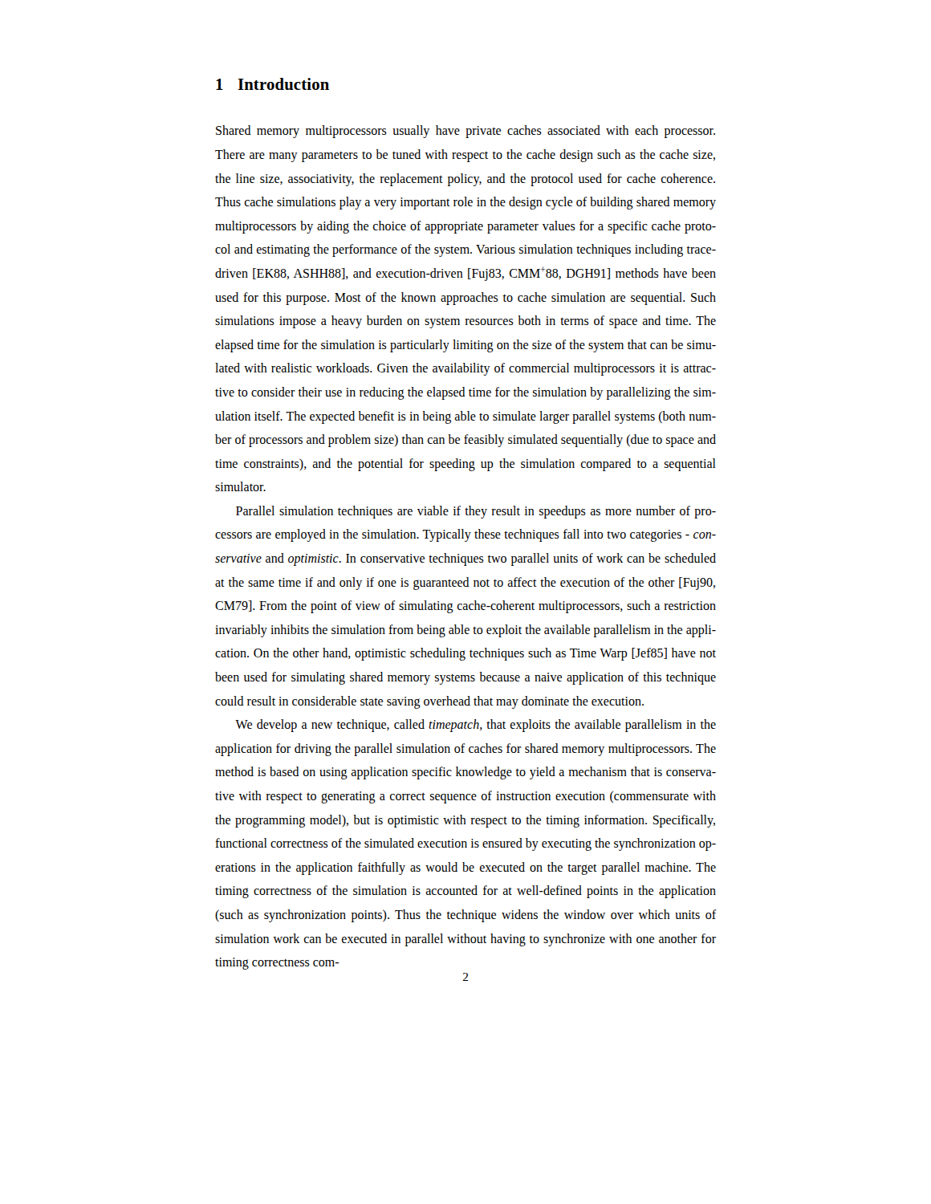1 Introduction
Shared memory multiprocessors usually have private caches associated with each processor. There are many parameters to be tuned with respect to the cache design such as the cache size, the line size, associativity, the replacement policy, and the protocol used for cache coherence. Thus cache simulations play a very important role in the design cycle of building shared memory multiprocessors by aiding the choice of appropriate parameter values for a specific cache protocol and estimating the performance of the system. Various simulation techniques including trace-driven [EK88, ASHH88], and execution-driven [Fuj83, CMM+88, DGH91] methods have been used for this purpose. Most of the known approaches to cache simulation are sequential. Such simulations impose a heavy burden on system resources both in terms of space and time. The elapsed time for the simulation is particularly limiting on the size of the system that can be simulated with realistic workloads. Given the availability of commercial multiprocessors it is attractive to consider their use in reducing the elapsed time for the simulation by parallelizing the simulation itself. The expected benefit is in being able to simulate larger parallel systems (both number of processors and problem size) than can be feasibly simulated sequentially (due to space and time constraints), and the potential for speeding up the simulation compared to a sequential simulator.
Parallel simulation techniques are viable if they result in speedups as more number of processors are employed in the simulation. Typically these techniques fall into two categories - conservative and optimistic. In conservative techniques two parallel units of work can be scheduled at the same time if and only if one is guaranteed not to affect the execution of the other [Fuj90, CM79]. From the point of view of simulating cache-coherent multiprocessors, such a restriction invariably inhibits the simulation from being able to exploit the available parallelism in the application. On the other hand, optimistic scheduling techniques such as Time Warp [Jef85] have not been used for simulating shared memory systems because a naive application of this technique could result in considerable state saving overhead that may dominate the execution.
We develop a new technique, called timepatch, that exploits the available parallelism in the application for driving the parallel simulation of caches for shared memory multiprocessors. The method is based on using application specific knowledge to yield a mechanism that is conservative with respect to generating a correct sequence of instruction execution (commensurate with the programming model), but is optimistic with respect to the timing information. Specifically, functional correctness of the simulated execution is ensured by executing the synchronization operations in the application faithfully as would be executed on the target parallel machine. The timing correctness of the simulation is accounted for at well-defined points in the application (such as synchronization points). Thus the technique widens the window over which units of simulation work can be executed in parallel without having to synchronize with one another for timing correctness com-
2